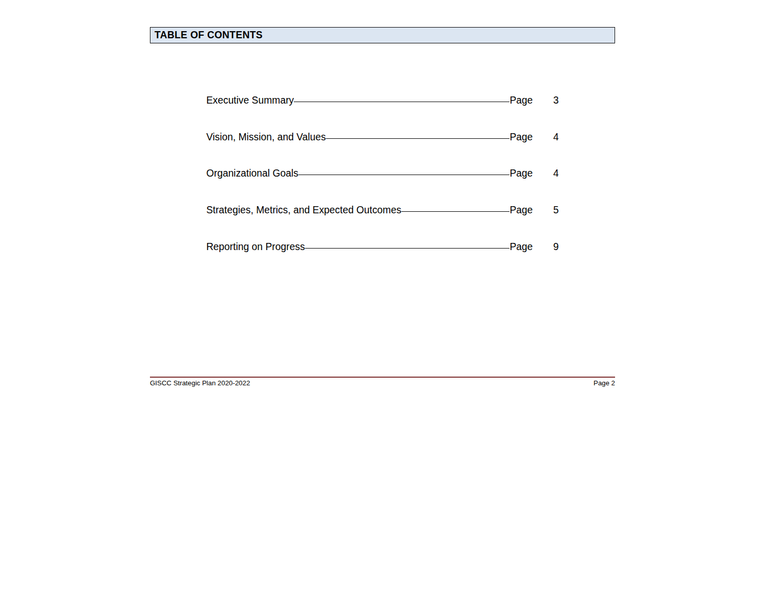TABLE OF CONTENTS
Executive Summary Page 3
Vision, Mission, and Values Page 4
Organizational Goals Page 4
Strategies, Metrics, and Expected Outcomes Page 5
Reporting on Progress Page 9
GISCC Strategic Plan 2020-2022 Page 2